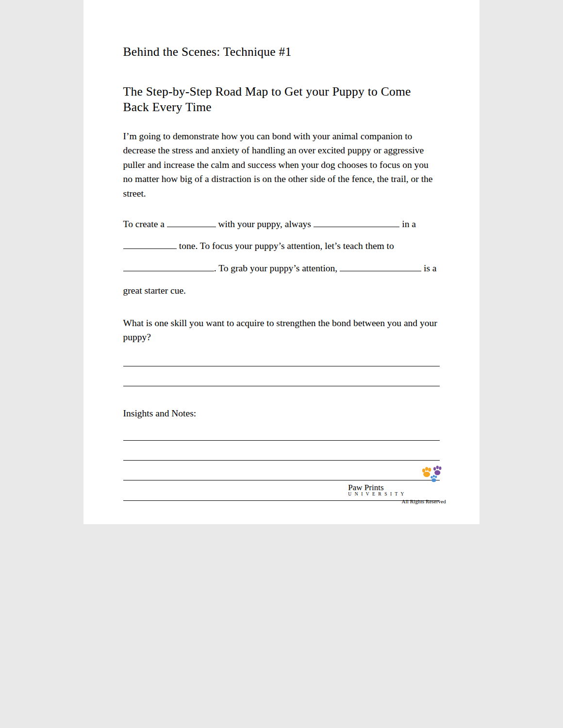Behind the Scenes: Technique #1
The Step-by-Step Road Map to Get your Puppy to Come Back Every Time
I’m going to demonstrate how you can bond with your animal companion to decrease the stress and anxiety of handling an over excited puppy or aggressive puller and increase the calm and success when your dog chooses to focus on you no matter how big of a distraction is on the other side of the fence, the trail, or the street.
To create a with your puppy, always in a tone. To focus your puppy’s attention, let’s teach them to . To grab your puppy’s attention, is a great starter cue.
What is one skill you want to acquire to strengthen the bond between you and your puppy?
Insights and Notes:
Paw PrintsU N I V E R S I T Y
All Rights Reserved